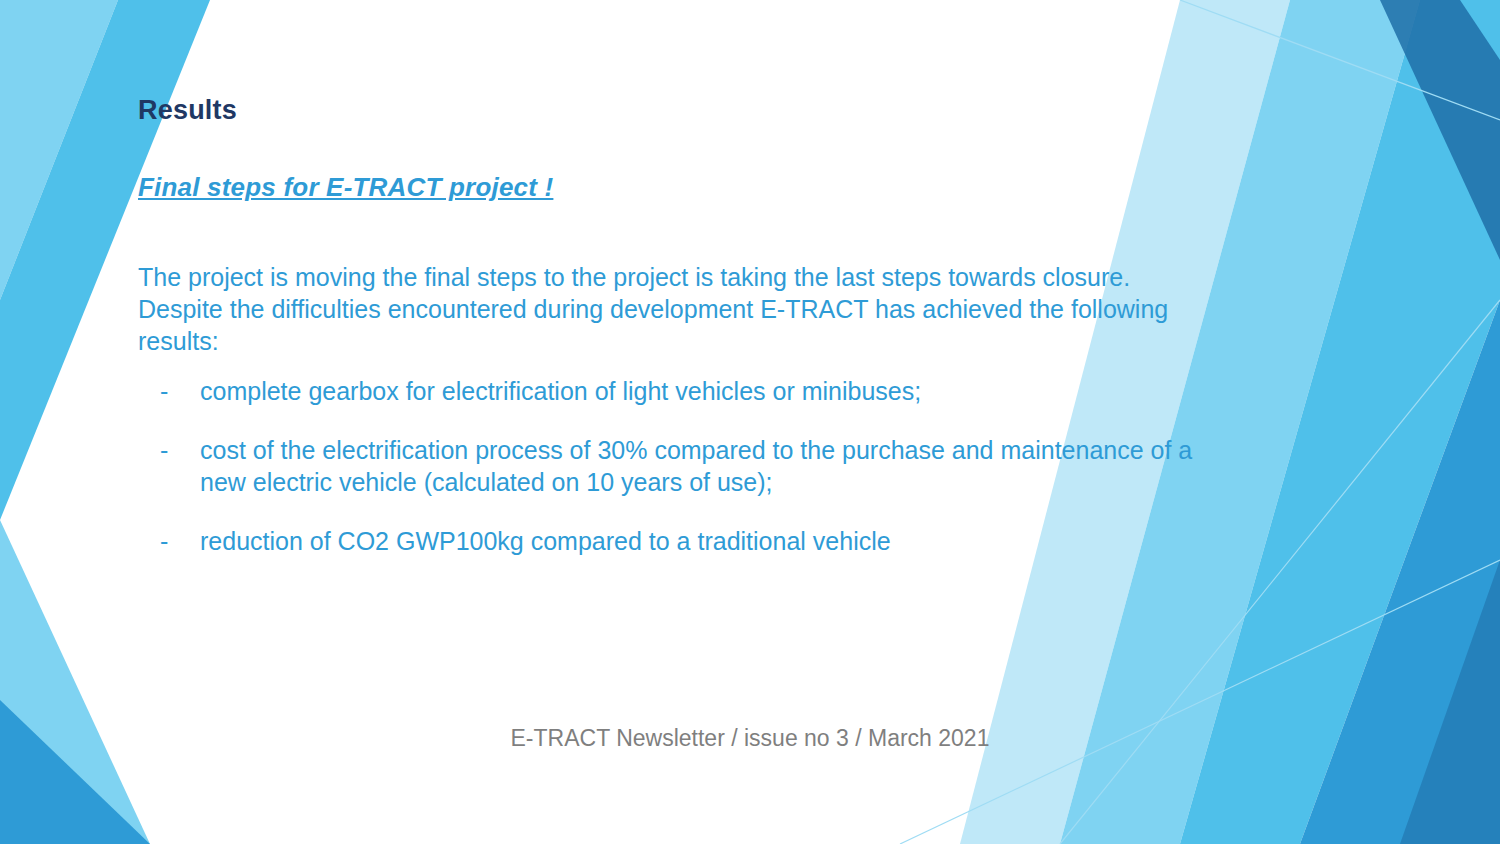Results
Final steps for E-TRACT project !
The project is moving the final steps to the project is taking the last steps towards closure.
Despite the difficulties encountered during development E-TRACT has achieved the following results:
complete gearbox for electrification of light vehicles or minibuses;
cost of the electrification process of 30% compared to the purchase and maintenance of a new electric vehicle (calculated on 10 years of use);
reduction of CO2 GWP100kg compared to a traditional vehicle
E-TRACT Newsletter / issue no 3 / March 2021